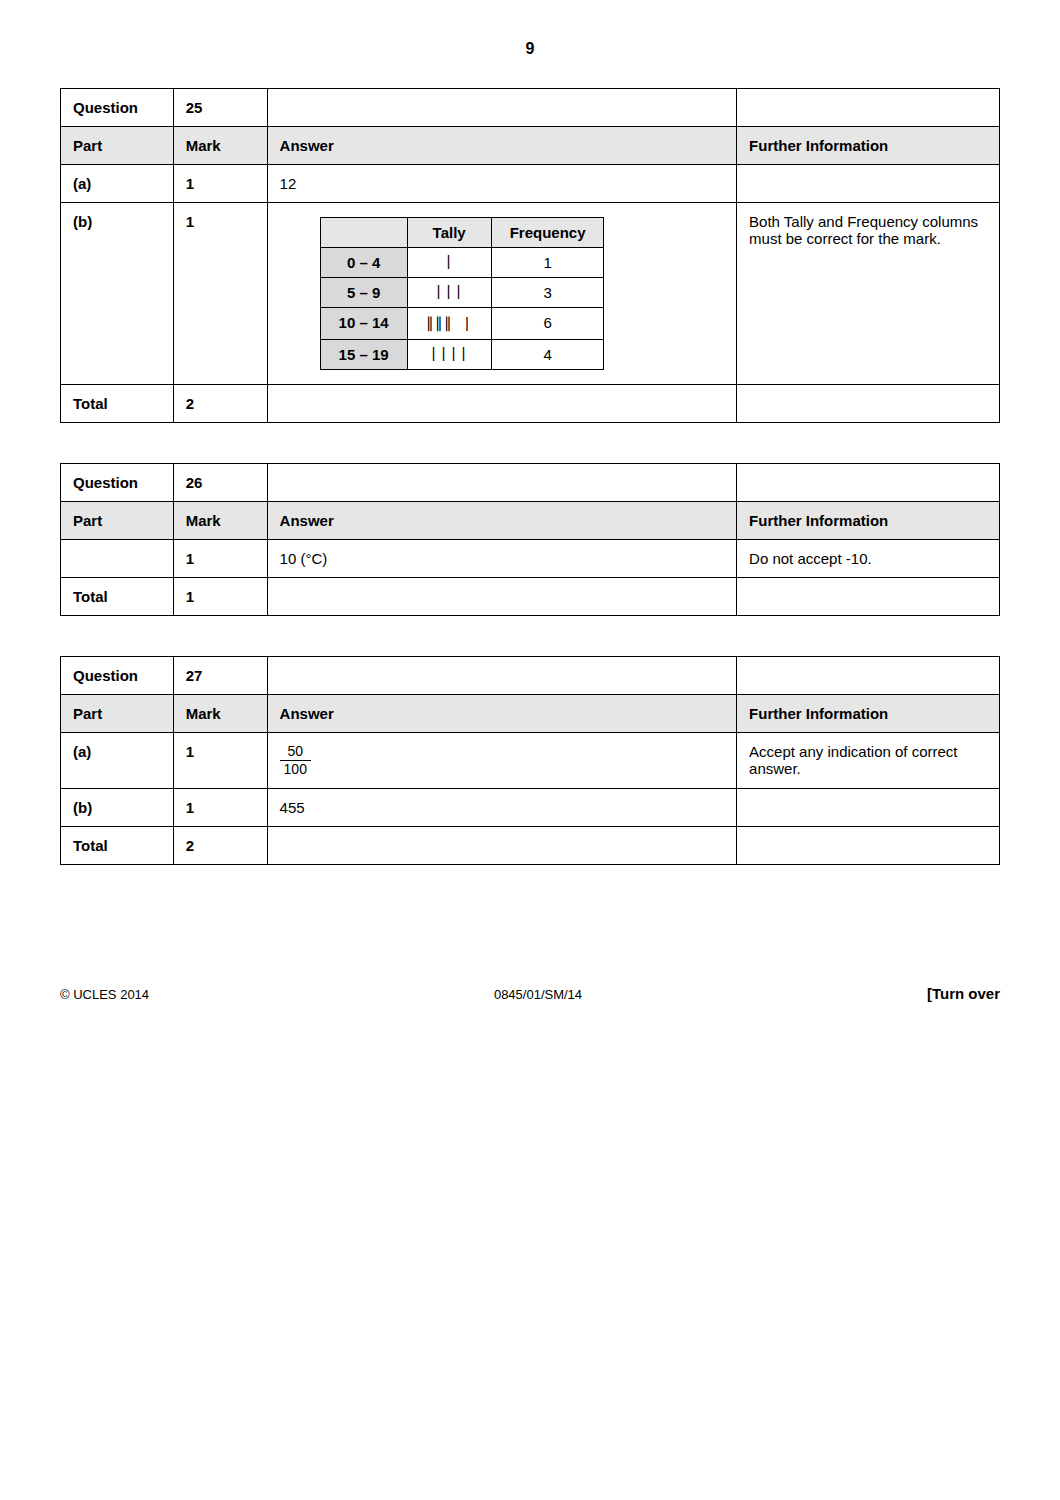9
| Question | 25 | | |
| Part | Mark | Answer | Further Information |
| (a) | 1 | 12 | |
| (b) | 1 | / / Tally / Frequency / / --- / --- / --- / / 0 – 4 / / / 1 / / 5 – 9 / /// / 3 / / 10 – 14 / ∥∥∥ / / 6 / / 15 – 19 / //// / 4 / | Both Tally and Frequency columns must be correct for the mark. |
| Total | 2 | | |
| Question | 26 | | |
| Part | Mark | Answer | Further Information |
| | 1 | 10 (°C) | Do not accept -10. |
| Total | 1 | | |
| Question | 27 | | |
| Part | Mark | Answer | Further Information |
| (a) | 1 | 50 100 | Accept any indication of correct answer. |
| (b) | 1 | 455 | |
| Total | 2 | | |
© UCLES 2014 0845/01/SM/14 [Turn over